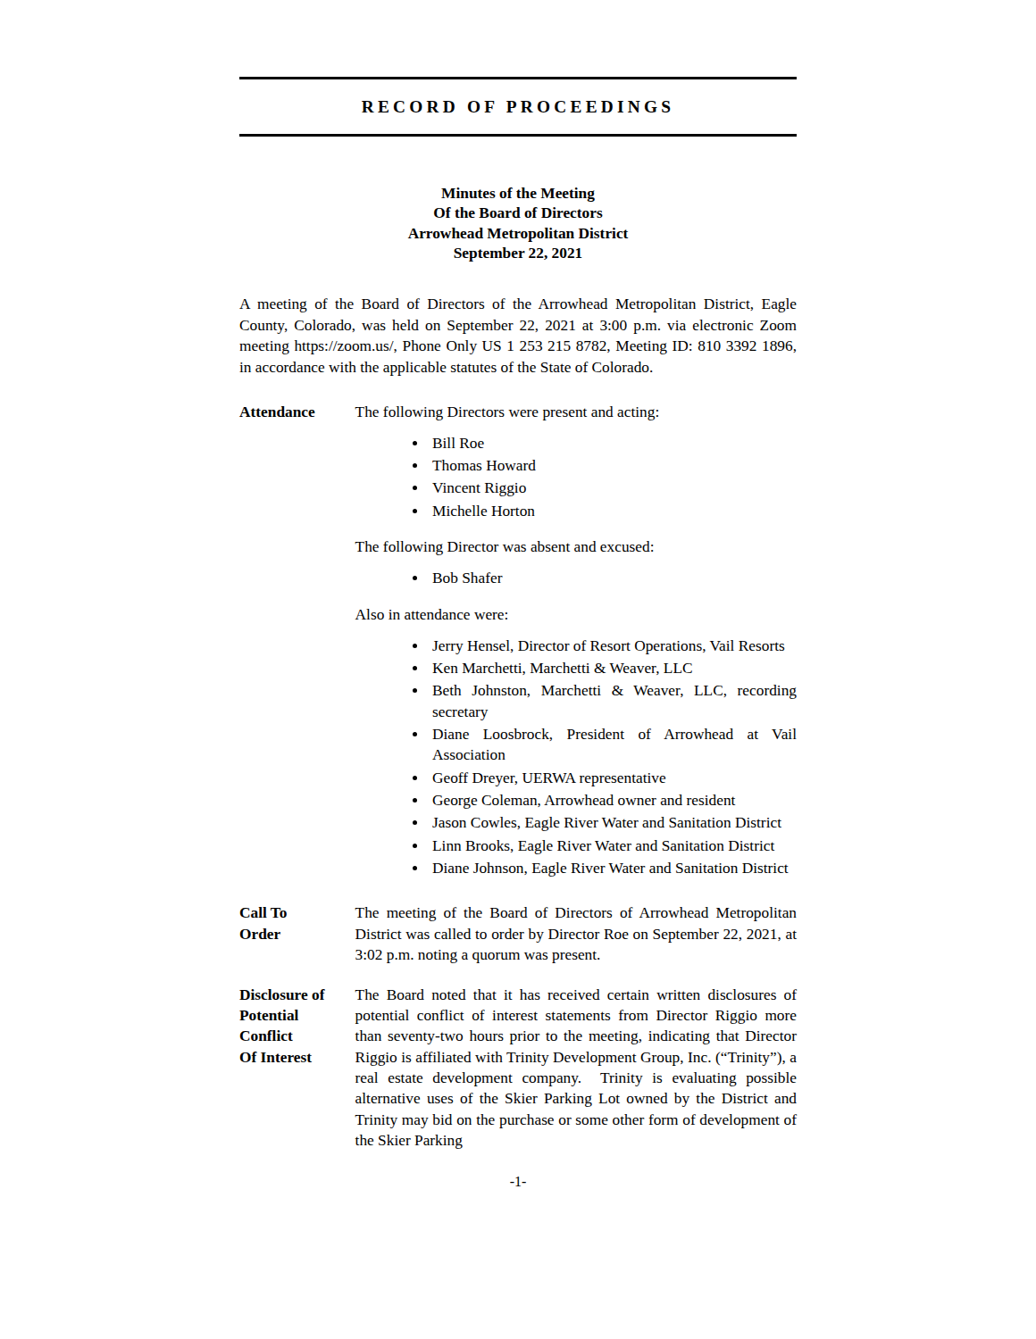Record of Proceedings
Minutes of the Meeting
Of the Board of Directors
Arrowhead Metropolitan District
September 22, 2021
A meeting of the Board of Directors of the Arrowhead Metropolitan District, Eagle County, Colorado, was held on September 22, 2021 at 3:00 p.m. via electronic Zoom meeting https://zoom.us/, Phone Only US 1 253 215 8782, Meeting ID: 810 3392 1896, in accordance with the applicable statutes of the State of Colorado.
Attendance
The following Directors were present and acting:
Bill Roe
Thomas Howard
Vincent Riggio
Michelle Horton
The following Director was absent and excused:
Bob Shafer
Also in attendance were:
Jerry Hensel, Director of Resort Operations, Vail Resorts
Ken Marchetti, Marchetti & Weaver, LLC
Beth Johnston, Marchetti & Weaver, LLC, recording secretary
Diane Loosbrock, President of Arrowhead at Vail Association
Geoff Dreyer, UERWA representative
George Coleman, Arrowhead owner and resident
Jason Cowles, Eagle River Water and Sanitation District
Linn Brooks, Eagle River Water and Sanitation District
Diane Johnson, Eagle River Water and Sanitation District
Call To
Order
The meeting of the Board of Directors of Arrowhead Metropolitan District was called to order by Director Roe on September 22, 2021, at 3:02 p.m. noting a quorum was present.
Disclosure of
Potential Conflict
Of Interest
The Board noted that it has received certain written disclosures of potential conflict of interest statements from Director Riggio more than seventy-two hours prior to the meeting, indicating that Director Riggio is affiliated with Trinity Development Group, Inc. (“Trinity”), a real estate development company. Trinity is evaluating possible alternative uses of the Skier Parking Lot owned by the District and Trinity may bid on the purchase or some other form of development of the Skier Parking
-1-